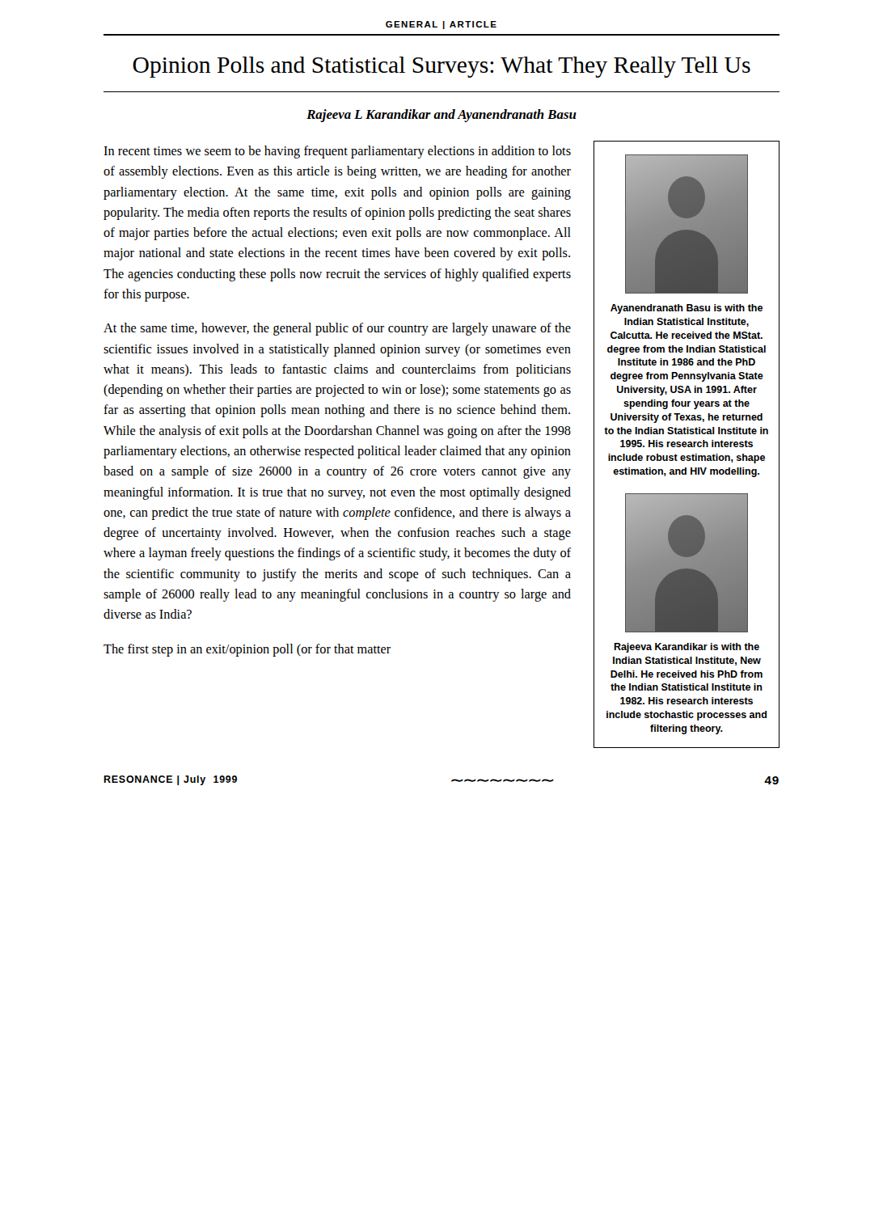GENERAL | ARTICLE
Opinion Polls and Statistical Surveys: What They Really Tell Us
Rajeeva L Karandikar and Ayanendranath Basu
In recent times we seem to be having frequent parliamentary elections in addition to lots of assembly elections. Even as this article is being written, we are heading for another parliamentary election. At the same time, exit polls and opinion polls are gaining popularity. The media often reports the results of opinion polls predicting the seat shares of major parties before the actual elections; even exit polls are now commonplace. All major national and state elections in the recent times have been covered by exit polls. The agencies conducting these polls now recruit the services of highly qualified experts for this purpose.
At the same time, however, the general public of our country are largely unaware of the scientific issues involved in a statistically planned opinion survey (or sometimes even what it means). This leads to fantastic claims and counterclaims from politicians (depending on whether their parties are projected to win or lose); some statements go as far as asserting that opinion polls mean nothing and there is no science behind them. While the analysis of exit polls at the Doordarshan Channel was going on after the 1998 parliamentary elections, an otherwise respected political leader claimed that any opinion based on a sample of size 26000 in a country of 26 crore voters cannot give any meaningful information. It is true that no survey, not even the most optimally designed one, can predict the true state of nature with complete confidence, and there is always a degree of uncertainty involved. However, when the confusion reaches such a stage where a layman freely questions the findings of a scientific study, it becomes the duty of the scientific community to justify the merits and scope of such techniques. Can a sample of 26000 really lead to any meaningful conclusions in a country so large and diverse as India?
The first step in an exit/opinion poll (or for that matter
Ayanendranath Basu is with the Indian Statistical Institute, Calcutta. He received the MStat. degree from the Indian Statistical Institute in 1986 and the PhD degree from Pennsylvania State University, USA in 1991. After spending four years at the University of Texas, he returned to the Indian Statistical Institute in 1995. His research interests include robust estimation, shape estimation, and HIV modelling.
Rajeeva Karandikar is with the Indian Statistical Institute, New Delhi. He received his PhD from the Indian Statistical Institute in 1982. His research interests include stochastic processes and filtering theory.
RESONANCE | July 1999
∼∼∼∼∼∼∼∼
49